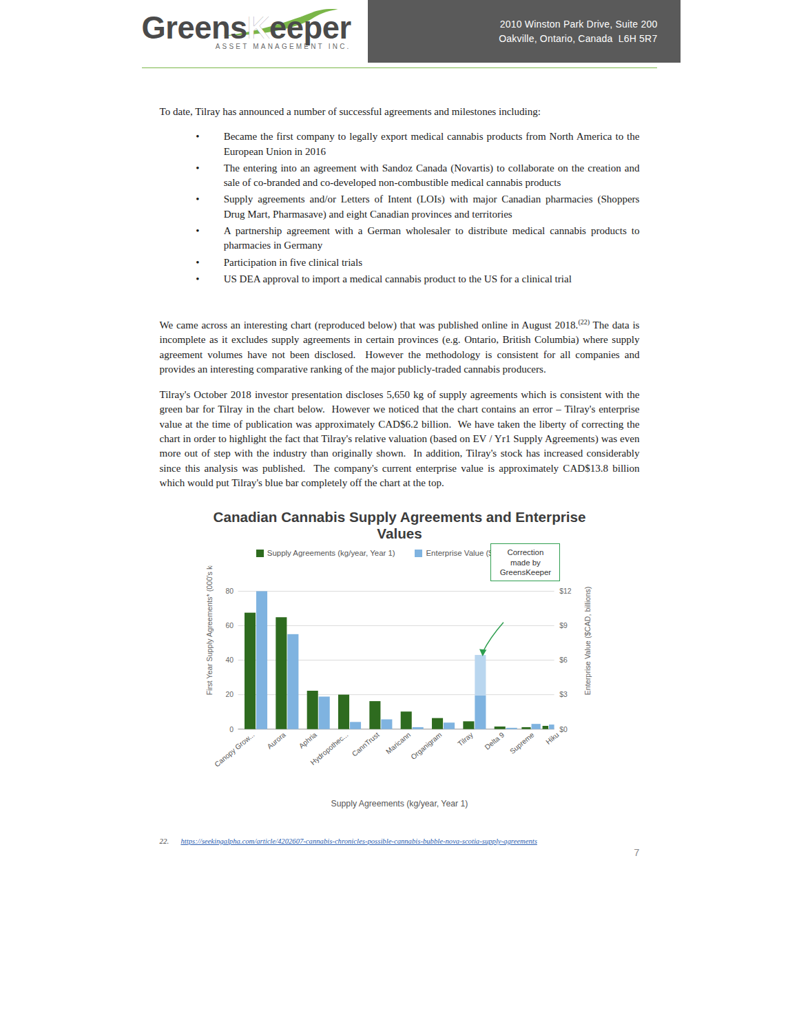GreensKeeper
ASSET MANAGEMENT INC.
2010 Winston Park Drive, Suite 200
Oakville, Ontario, Canada L6H 5R7
To date, Tilray has announced a number of successful agreements and milestones including:
Became the first company to legally export medical cannabis products from North America to the European Union in 2016
The entering into an agreement with Sandoz Canada (Novartis) to collaborate on the creation and sale of co-branded and co-developed non-combustible medical cannabis products
Supply agreements and/or Letters of Intent (LOIs) with major Canadian pharmacies (Shoppers Drug Mart, Pharmasave) and eight Canadian provinces and territories
A partnership agreement with a German wholesaler to distribute medical cannabis products to pharmacies in Germany
Participation in five clinical trials
US DEA approval to import a medical cannabis product to the US for a clinical trial
We came across an interesting chart (reproduced below) that was published online in August 2018.(22) The data is incomplete as it excludes supply agreements in certain provinces (e.g. Ontario, British Columbia) where supply agreement volumes have not been disclosed. However the methodology is consistent for all companies and provides an interesting comparative ranking of the major publicly-traded cannabis producers.
Tilray's October 2018 investor presentation discloses 5,650 kg of supply agreements which is consistent with the green bar for Tilray in the chart below. However we noticed that the chart contains an error – Tilray's enterprise value at the time of publication was approximately CAD$6.2 billion. We have taken the liberty of correcting the chart in order to highlight the fact that Tilray's relative valuation (based on EV / Yr1 Supply Agreements) was even more out of step with the industry than originally shown. In addition, Tilray's stock has increased considerably since this analysis was published. The company's current enterprise value is approximately CAD$13.8 billion which would put Tilray's blue bar completely off the chart at the top.
Canadian Cannabis Supply Agreements and Enterprise Values
Supply Agreements (kg/year, Year 1) Enterprise Value ($CAD, millions)
Correction made by GreensKeeper
80 60 40 20 0 First Year Supply Agreements* (000's kg) $12 $9 $6 $3 $0 Enterprise Value ($CAD, billions) Canopy Grow... Aurora Aphria Hydropothec... CannTrust Maricann Organigram Tilray Delta 9 Supreme Hiku
Supply Agreements (kg/year, Year 1)
22. https://seekingalpha.com/article/4202607-cannabis-chronicles-possible-cannabis-bubble-nova-scotia-supply-agreements
7